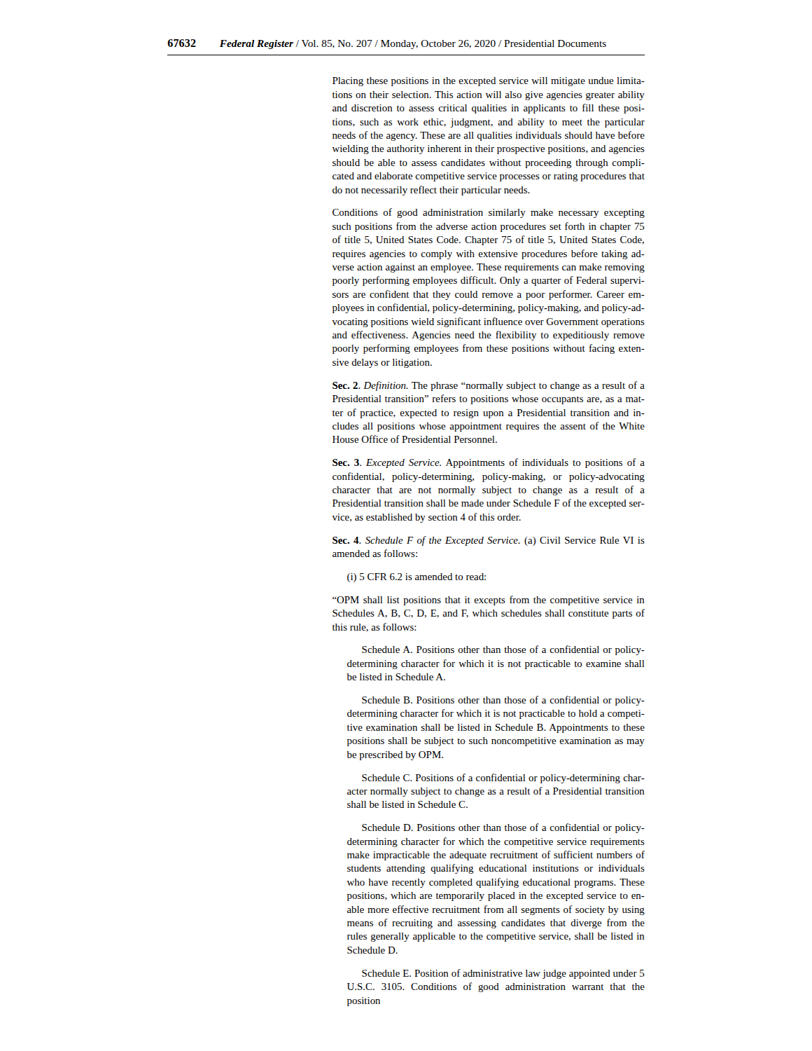67632 Federal Register / Vol. 85, No. 207 / Monday, October 26, 2020 / Presidential Documents
Placing these positions in the excepted service will mitigate undue limitations on their selection. This action will also give agencies greater ability and discretion to assess critical qualities in applicants to fill these positions, such as work ethic, judgment, and ability to meet the particular needs of the agency. These are all qualities individuals should have before wielding the authority inherent in their prospective positions, and agencies should be able to assess candidates without proceeding through complicated and elaborate competitive service processes or rating procedures that do not necessarily reflect their particular needs.
Conditions of good administration similarly make necessary excepting such positions from the adverse action procedures set forth in chapter 75 of title 5, United States Code. Chapter 75 of title 5, United States Code, requires agencies to comply with extensive procedures before taking adverse action against an employee. These requirements can make removing poorly performing employees difficult. Only a quarter of Federal supervisors are confident that they could remove a poor performer. Career employees in confidential, policy-determining, policy-making, and policy-advocating positions wield significant influence over Government operations and effectiveness. Agencies need the flexibility to expeditiously remove poorly performing employees from these positions without facing extensive delays or litigation.
Sec. 2. Definition. The phrase “normally subject to change as a result of a Presidential transition” refers to positions whose occupants are, as a matter of practice, expected to resign upon a Presidential transition and includes all positions whose appointment requires the assent of the White House Office of Presidential Personnel.
Sec. 3. Excepted Service. Appointments of individuals to positions of a confidential, policy-determining, policy-making, or policy-advocating character that are not normally subject to change as a result of a Presidential transition shall be made under Schedule F of the excepted service, as established by section 4 of this order.
Sec. 4. Schedule F of the Excepted Service. (a) Civil Service Rule VI is amended as follows:
(i) 5 CFR 6.2 is amended to read:
“OPM shall list positions that it excepts from the competitive service in Schedules A, B, C, D, E, and F, which schedules shall constitute parts of this rule, as follows:
Schedule A. Positions other than those of a confidential or policy-determining character for which it is not practicable to examine shall be listed in Schedule A.
Schedule B. Positions other than those of a confidential or policy-determining character for which it is not practicable to hold a competitive examination shall be listed in Schedule B. Appointments to these positions shall be subject to such noncompetitive examination as may be prescribed by OPM.
Schedule C. Positions of a confidential or policy-determining character normally subject to change as a result of a Presidential transition shall be listed in Schedule C.
Schedule D. Positions other than those of a confidential or policy-determining character for which the competitive service requirements make impracticable the adequate recruitment of sufficient numbers of students attending qualifying educational institutions or individuals who have recently completed qualifying educational programs. These positions, which are temporarily placed in the excepted service to enable more effective recruitment from all segments of society by using means of recruiting and assessing candidates that diverge from the rules generally applicable to the competitive service, shall be listed in Schedule D.
Schedule E. Position of administrative law judge appointed under 5 U.S.C. 3105. Conditions of good administration warrant that the position